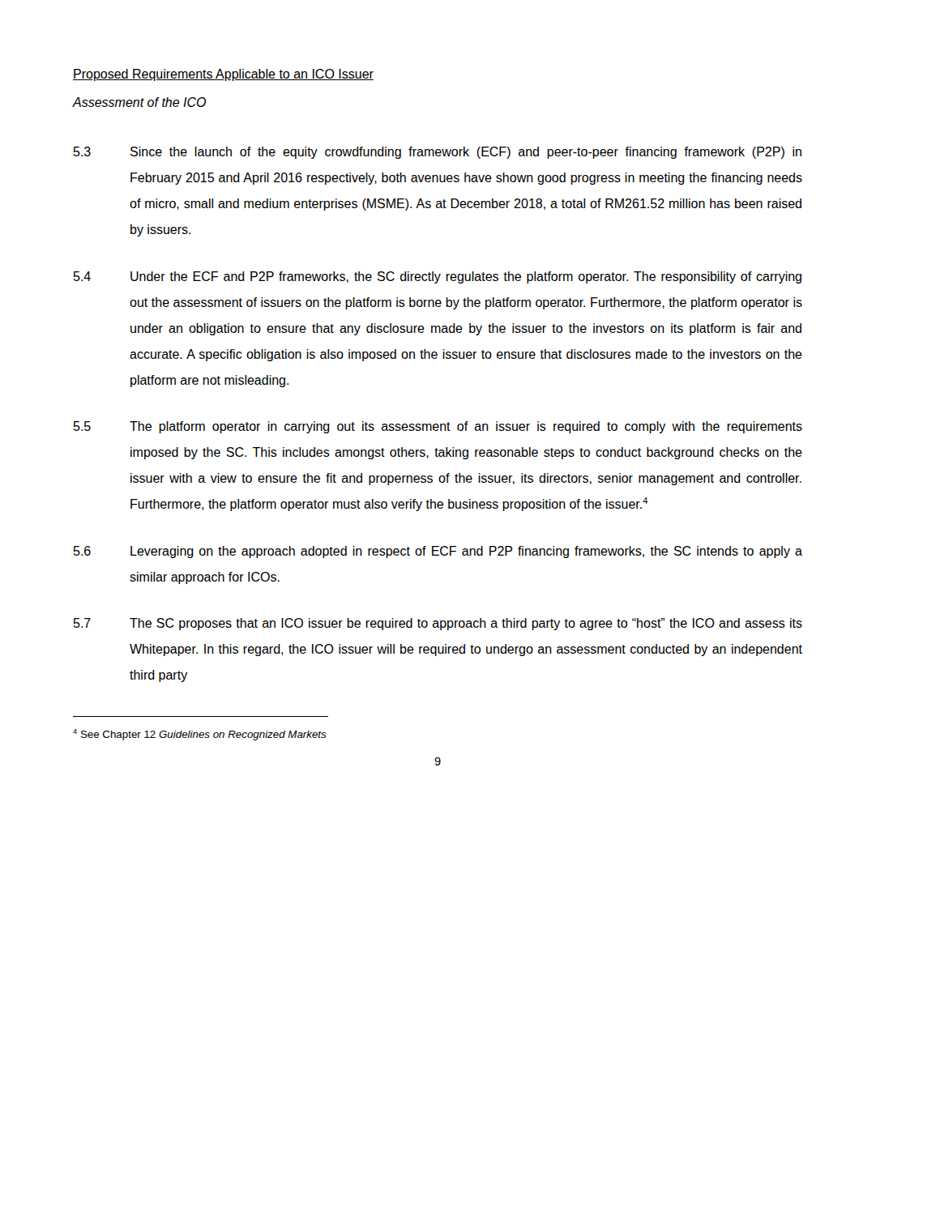Proposed Requirements Applicable to an ICO Issuer
Assessment of the ICO
5.3
Since the launch of the equity crowdfunding framework (ECF) and peer-to-peer financing framework (P2P) in February 2015 and April 2016 respectively, both avenues have shown good progress in meeting the financing needs of micro, small and medium enterprises (MSME). As at December 2018, a total of RM261.52 million has been raised by issuers.
5.4
Under the ECF and P2P frameworks, the SC directly regulates the platform operator. The responsibility of carrying out the assessment of issuers on the platform is borne by the platform operator. Furthermore, the platform operator is under an obligation to ensure that any disclosure made by the issuer to the investors on its platform is fair and accurate. A specific obligation is also imposed on the issuer to ensure that disclosures made to the investors on the platform are not misleading.
5.5
The platform operator in carrying out its assessment of an issuer is required to comply with the requirements imposed by the SC. This includes amongst others, taking reasonable steps to conduct background checks on the issuer with a view to ensure the fit and properness of the issuer, its directors, senior management and controller. Furthermore, the platform operator must also verify the business proposition of the issuer.4
5.6
Leveraging on the approach adopted in respect of ECF and P2P financing frameworks, the SC intends to apply a similar approach for ICOs.
5.7
The SC proposes that an ICO issuer be required to approach a third party to agree to “host” the ICO and assess its Whitepaper. In this regard, the ICO issuer will be required to undergo an assessment conducted by an independent third party
4 See Chapter 12 Guidelines on Recognized Markets
9